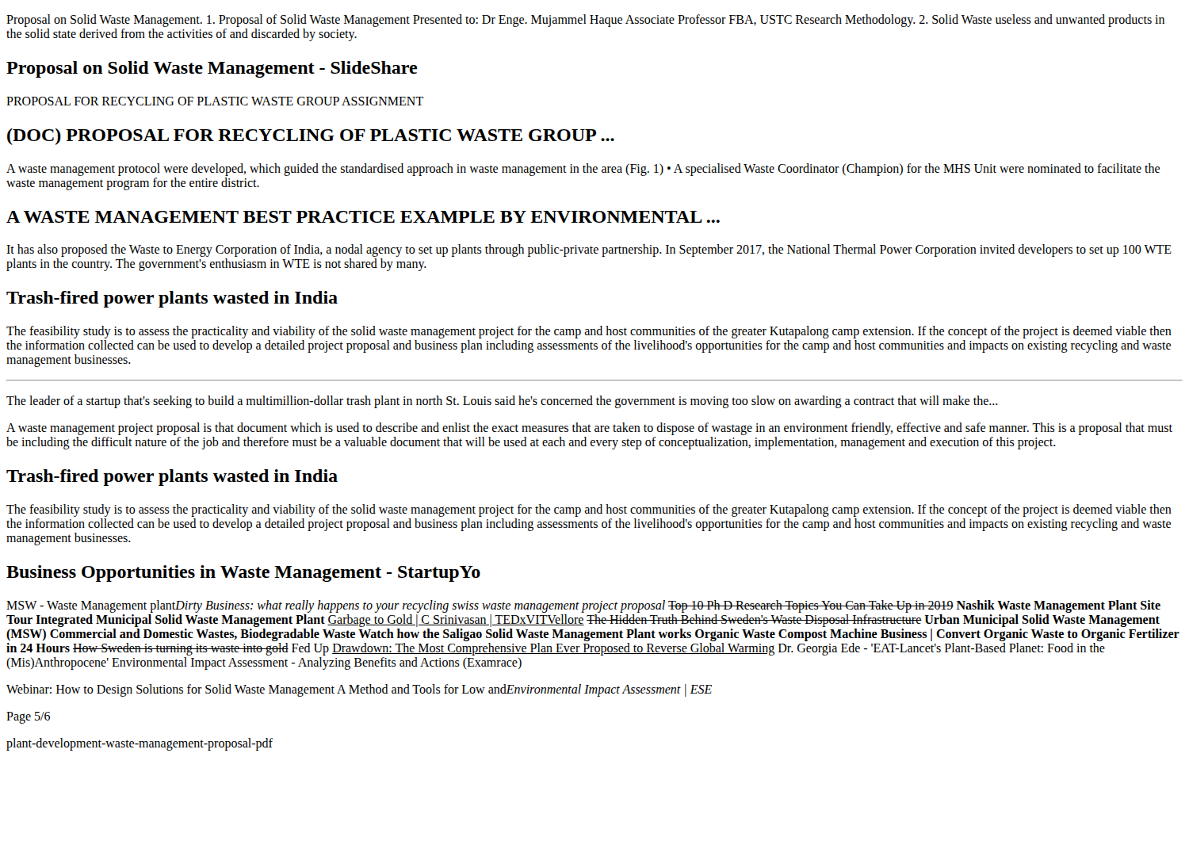Proposal on Solid Waste Management. 1. Proposal of Solid Waste Management Presented to: Dr Enge. Mujammel Haque Associate Professor FBA, USTC Research Methodology. 2. Solid Waste useless and unwanted products in the solid state derived from the activities of and discarded by society.
Proposal on Solid Waste Management - SlideShare
PROPOSAL FOR RECYCLING OF PLASTIC WASTE GROUP ASSIGNMENT
(DOC) PROPOSAL FOR RECYCLING OF PLASTIC WASTE GROUP ...
A waste management protocol were developed, which guided the standardised approach in waste management in the area (Fig. 1) • A specialised Waste Coordinator (Champion) for the MHS Unit were nominated to facilitate the waste management program for the entire district.
A WASTE MANAGEMENT BEST PRACTICE EXAMPLE BY ENVIRONMENTAL ...
It has also proposed the Waste to Energy Corporation of India, a nodal agency to set up plants through public-private partnership. In September 2017, the National Thermal Power Corporation invited developers to set up 100 WTE plants in the country. The government's enthusiasm in WTE is not shared by many.
Trash-fired power plants wasted in India
The feasibility study is to assess the practicality and viability of the solid waste management project for the camp and host communities of the greater Kutapalong camp extension. If the concept of the project is deemed viable then the information collected can be used to develop a detailed project proposal and business plan including assessments of the livelihood's opportunities for the camp and host communities and impacts on existing recycling and waste management businesses.
The leader of a startup that's seeking to build a multimillion-dollar trash plant in north St. Louis said he's concerned the government is moving too slow on awarding a contract that will make the...
A waste management project proposal is that document which is used to describe and enlist the exact measures that are taken to dispose of wastage in an environment friendly, effective and safe manner. This is a proposal that must be including the difficult nature of the job and therefore must be a valuable document that will be used at each and every step of conceptualization, implementation, management and execution of this project.
Trash-fired power plants wasted in India
The feasibility study is to assess the practicality and viability of the solid waste management project for the camp and host communities of the greater Kutapalong camp extension. If the concept of the project is deemed viable then the information collected can be used to develop a detailed project proposal and business plan including assessments of the livelihood's opportunities for the camp and host communities and impacts on existing recycling and waste management businesses.
Business Opportunities in Waste Management - StartupYo
MSW - Waste Management plantDirty Business: what really happens to your recycling swiss waste management project proposal Top 10 Ph D Research Topics You Can Take Up in 2019 Nashik Waste Management Plant Site Tour Integrated Municipal Solid Waste Management Plant Garbage to Gold | C Srinivasan | TEDxVITVellore The Hidden Truth Behind Sweden's Waste Disposal Infrastructure Urban Municipal Solid Waste Management (MSW) Commercial and Domestic Wastes, Biodegradable Waste Watch how the Saligao Solid Waste Management Plant works Organic Waste Compost Machine Business | Convert Organic Waste to Organic Fertilizer in 24 Hours How Sweden is turning its waste into gold Fed Up Drawdown: The Most Comprehensive Plan Ever Proposed to Reverse Global Warming Dr. Georgia Ede - 'EAT-Lancet's Plant-Based Planet: Food in the (Mis)Anthropocene' Environmental Impact Assessment - Analyzing Benefits and Actions (Examrace)
Webinar: How to Design Solutions for Solid Waste Management A Method and Tools for Low andEnvironmental Impact Assessment | ESE
Page 5/6
plant-development-waste-management-proposal-pdf